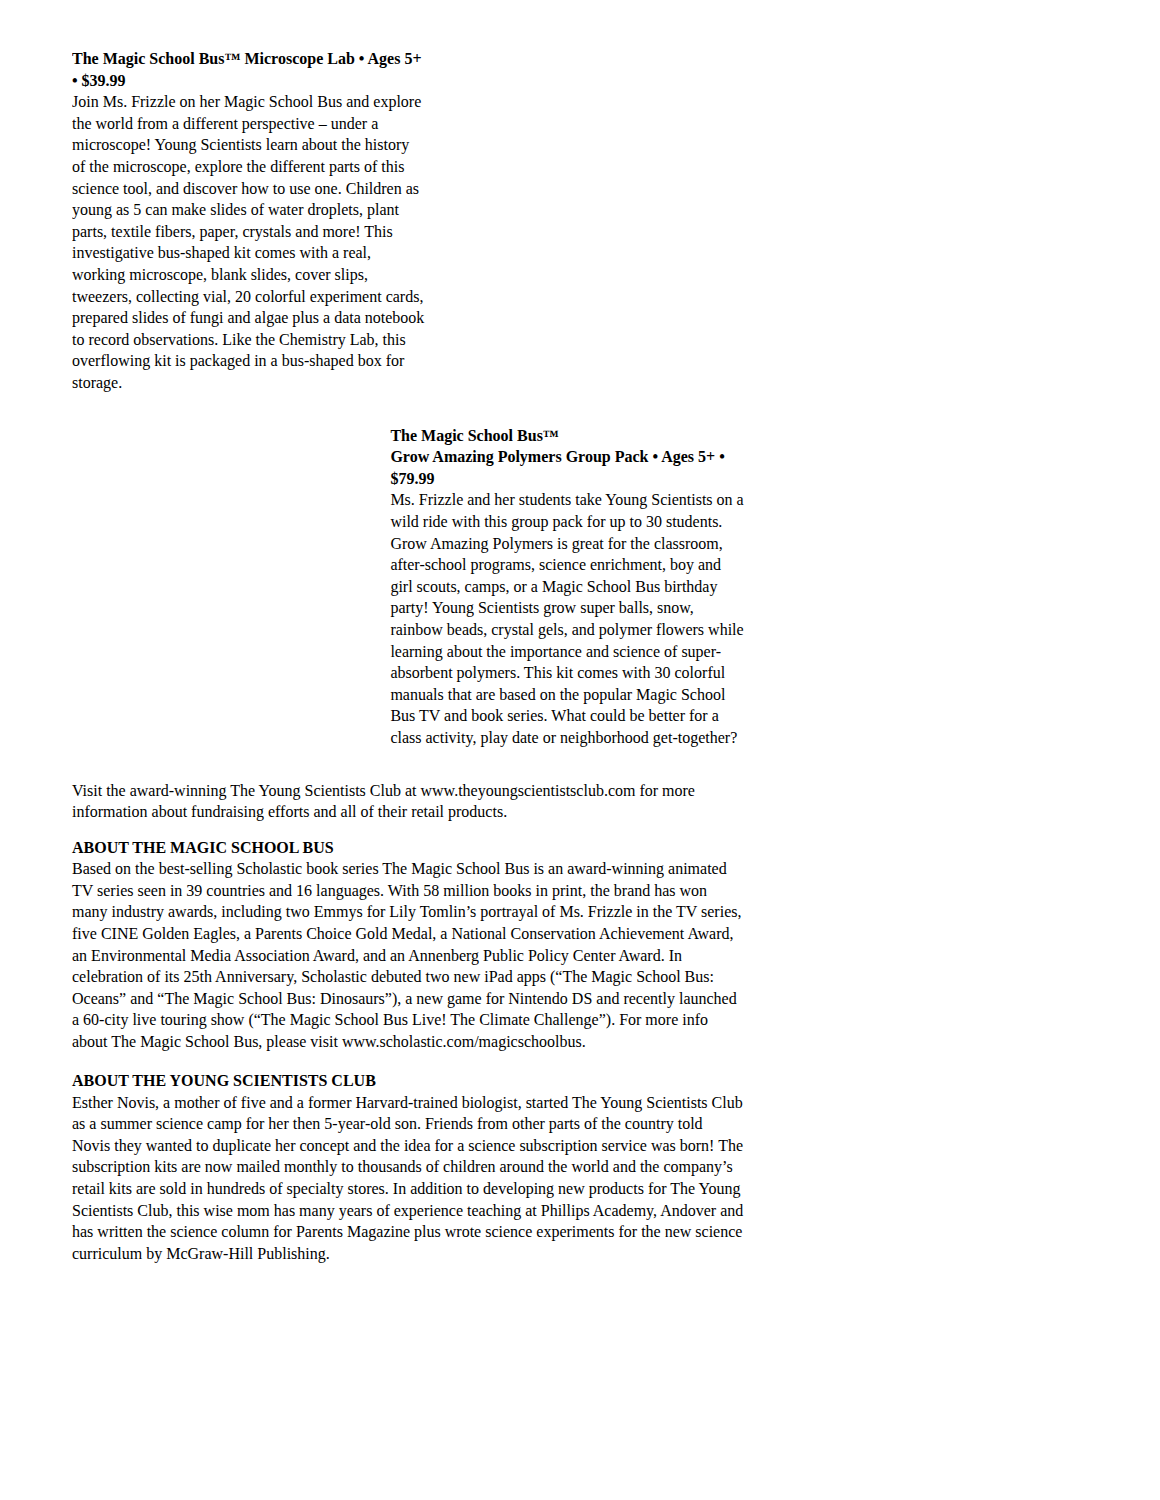The Magic School Bus™ Microscope Lab • Ages 5+ • $39.99
Join Ms. Frizzle on her Magic School Bus and explore the world from a different perspective – under a microscope! Young Scientists learn about the history of the microscope, explore the different parts of this science tool, and discover how to use one. Children as young as 5 can make slides of water droplets, plant parts, textile fibers, paper, crystals and more! This investigative bus-shaped kit comes with a real, working microscope, blank slides, cover slips, tweezers, collecting vial, 20 colorful experiment cards, prepared slides of fungi and algae plus a data notebook to record observations. Like the Chemistry Lab, this overflowing kit is packaged in a bus-shaped box for storage.
The Magic School Bus™
Grow Amazing Polymers Group Pack • Ages 5+ • $79.99
Ms. Frizzle and her students take Young Scientists on a wild ride with this group pack for up to 30 students. Grow Amazing Polymers is great for the classroom, after-school programs, science enrichment, boy and girl scouts, camps, or a Magic School Bus birthday party! Young Scientists grow super balls, snow, rainbow beads, crystal gels, and polymer flowers while learning about the importance and science of super-absorbent polymers. This kit comes with 30 colorful manuals that are based on the popular Magic School Bus TV and book series. What could be better for a class activity, play date or neighborhood get-together?
Visit the award-winning The Young Scientists Club at www.theyoungscientistsclub.com for more information about fundraising efforts and all of their retail products.
About the Magic School Bus
Based on the best-selling Scholastic book series The Magic School Bus is an award-winning animated TV series seen in 39 countries and 16 languages. With 58 million books in print, the brand has won many industry awards, including two Emmys for Lily Tomlin’s portrayal of Ms. Frizzle in the TV series, five CINE Golden Eagles, a Parents Choice Gold Medal, a National Conservation Achievement Award, an Environmental Media Association Award, and an Annenberg Public Policy Center Award. In celebration of its 25th Anniversary, Scholastic debuted two new iPad apps (“The Magic School Bus: Oceans” and “The Magic School Bus: Dinosaurs”), a new game for Nintendo DS and recently launched a 60-city live touring show (“The Magic School Bus Live! The Climate Challenge”). For more info about The Magic School Bus, please visit www.scholastic.com/magicschoolbus.
About the Young Scientists Club
Esther Novis, a mother of five and a former Harvard-trained biologist, started The Young Scientists Club as a summer science camp for her then 5-year-old son. Friends from other parts of the country told Novis they wanted to duplicate her concept and the idea for a science subscription service was born! The subscription kits are now mailed monthly to thousands of children around the world and the company’s retail kits are sold in hundreds of specialty stores. In addition to developing new products for The Young Scientists Club, this wise mom has many years of experience teaching at Phillips Academy, Andover and has written the science column for Parents Magazine plus wrote science experiments for the new science curriculum by McGraw-Hill Publishing.